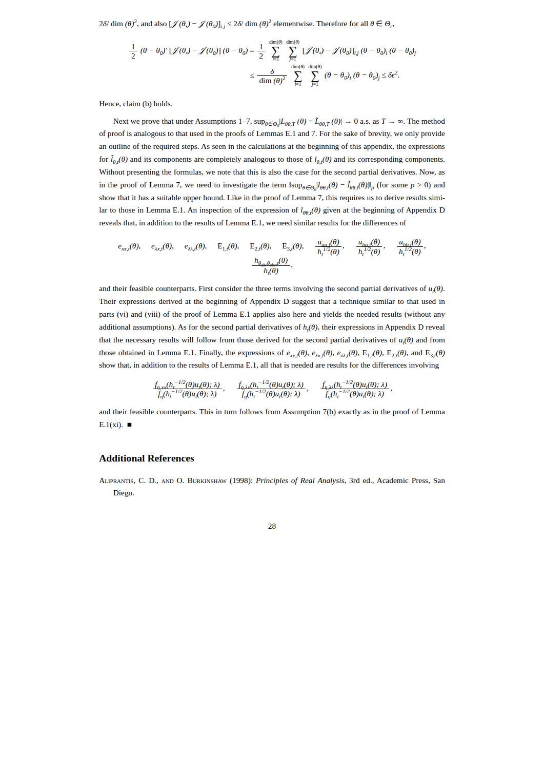2δ/ dim (θ)2, and also [𝒥 (θ•) − 𝒥 (θ0)]i,j ≤ 2δ/ dim (θ)2 elementwise. Therefore for all θ ∈ Θϵ,
| 1 2 (θ − θ 0 )′ [ 𝒥 (θ • ) − 𝒥 (θ 0 ) ] (θ − θ 0 ) | = | 1 2 dim( θ ) ∑ i =1 dim( θ ) ∑ j =1 [ 𝒥 (θ • ) − 𝒥 (θ 0 ) ] i,j (θ − θ 0 ) i (θ − θ 0 ) j |
| | ≤ | δ dim (θ) 2 dim( θ ) ∑ i =1 dim( θ ) ∑ j =1 (θ − θ 0 ) i (θ − θ 0 ) j ≤ δϵ 2 . |
Hence, claim (b) holds.
Next we prove that under Assumptions 1–7, supθ∈Θ0|Lθθ,T (θ) − L̃θθ,T (θ)| → 0 a.s. as T → ∞. The method of proof is analogous to that used in the proofs of Lemmas E.1 and 7. For the sake of brevity, we only provide an outline of the required steps. As seen in the calculations at the beginning of this appendix, the expressions for l̃θ,t(θ) and its components are completely analogous to those of lθ,t(θ) and its corresponding components. Without presenting the formulas, we note that this is also the case for the second partial derivatives. Now, as in the proof of Lemma 7, we need to investigate the term ‖supθ∈Θ0|lθθ,t(θ) − l̃θθ,t(θ)|‖p (for some p > 0) and show that it has a suitable upper bound. Like in the proof of Lemma 7, this requires us to derive results similar to those in Lemma E.1. An inspection of the expression of lθθ,t(θ) given at the beginning of Appendix D reveals that, in addition to the results of Lemma E.1, we need similar results for the differences of
exx,t(θ), eλx,t(θ), eλλ,t(θ), E1,t(θ), E2,t(θ), E3,t(θ), uaa,t(θ) ht1/2(θ), uba,t(θ) ht1/2(θ), ubb,t(θ) ht1/2(θ), hθabcθabc,t(θ) ht(θ),
and their feasible counterparts. First consider the three terms involving the second partial derivatives of ut(θ). Their expressions derived at the beginning of Appendix D suggest that a technique similar to that used in parts (vi) and (viii) of the proof of Lemma E.1 applies also here and yields the needed results (without any additional assumptions). As for the second partial derivatives of ht(θ), their expressions in Appendix D reveal that the necessary results will follow from those derived for the second partial derivatives of ut(θ) and from those obtained in Lemma E.1. Finally, the expressions of exx,t(θ), eλx,t(θ), eλλ,t(θ), E1,t(θ), E2,t(θ), and E3,t(θ) show that, in addition to the results of Lemma E.1, all that is needed are results for the differences involving
fη,xx(ht−1/2(θ)ut(θ); λ) fη(ht−1/2(θ)ut(θ); λ), fη,λx(ht−1/2(θ)ut(θ); λ) fη(ht−1/2(θ)ut(θ); λ), fη,λλ(ht−1/2(θ)ut(θ); λ) fη(ht−1/2(θ)ut(θ); λ),
and their feasible counterparts. This in turn follows from Assumption 7(b) exactly as in the proof of Lemma E.1(xi). ■
Additional References
Aliprantis, C. D., and O. Burkinshaw (1998): Principles of Real Analysis, 3rd ed., Academic Press, San Diego.
28